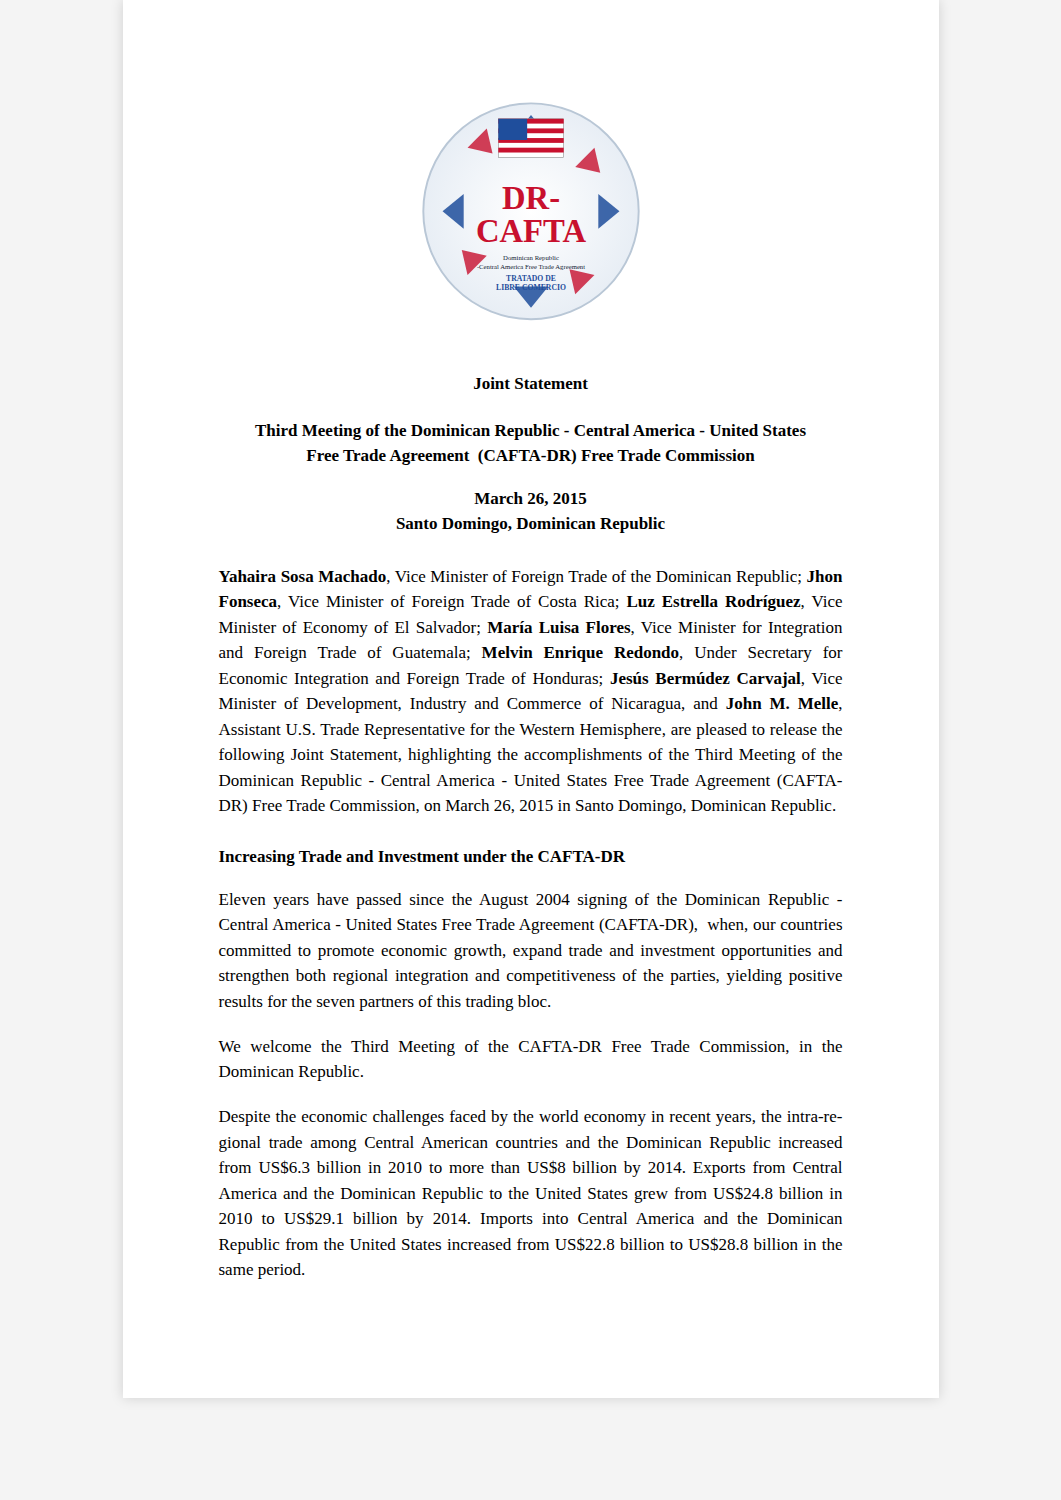Joint Statement
Third Meeting of the Dominican Republic - Central America - United States
Free Trade Agreement (CAFTA-DR) Free Trade Commission
March 26, 2015
Santo Domingo, Dominican Republic
Yahaira Sosa Machado, Vice Minister of Foreign Trade of the Dominican Republic; Jhon Fonseca, Vice Minister of Foreign Trade of Costa Rica; Luz Estrella Rodríguez, Vice Minister of Economy of El Salvador; María Luisa Flores, Vice Minister for Integration and Foreign Trade of Guatemala; Melvin Enrique Redondo, Under Secretary for Economic Integration and Foreign Trade of Honduras; Jesús Bermúdez Carvajal, Vice Minister of Development, Industry and Commerce of Nicaragua, and John M. Melle, Assistant U.S. Trade Representative for the Western Hemisphere, are pleased to release the following Joint Statement, highlighting the accomplishments of the Third Meeting of the Dominican Republic - Central America - United States Free Trade Agreement (CAFTA-DR) Free Trade Commission, on March 26, 2015 in Santo Domingo, Dominican Republic.
Increasing Trade and Investment under the CAFTA-DR
Eleven years have passed since the August 2004 signing of the Dominican Republic - Central America - United States Free Trade Agreement (CAFTA-DR), when, our countries committed to promote economic growth, expand trade and investment opportunities and strengthen both regional integration and competitiveness of the parties, yielding positive results for the seven partners of this trading bloc.
We welcome the Third Meeting of the CAFTA-DR Free Trade Commission, in the Dominican Republic.
Despite the economic challenges faced by the world economy in recent years, the intra-regional trade among Central American countries and the Dominican Republic increased from US$6.3 billion in 2010 to more than US$8 billion by 2014. Exports from Central America and the Dominican Republic to the United States grew from US$24.8 billion in 2010 to US$29.1 billion by 2014. Imports into Central America and the Dominican Republic from the United States increased from US$22.8 billion to US$28.8 billion in the same period.